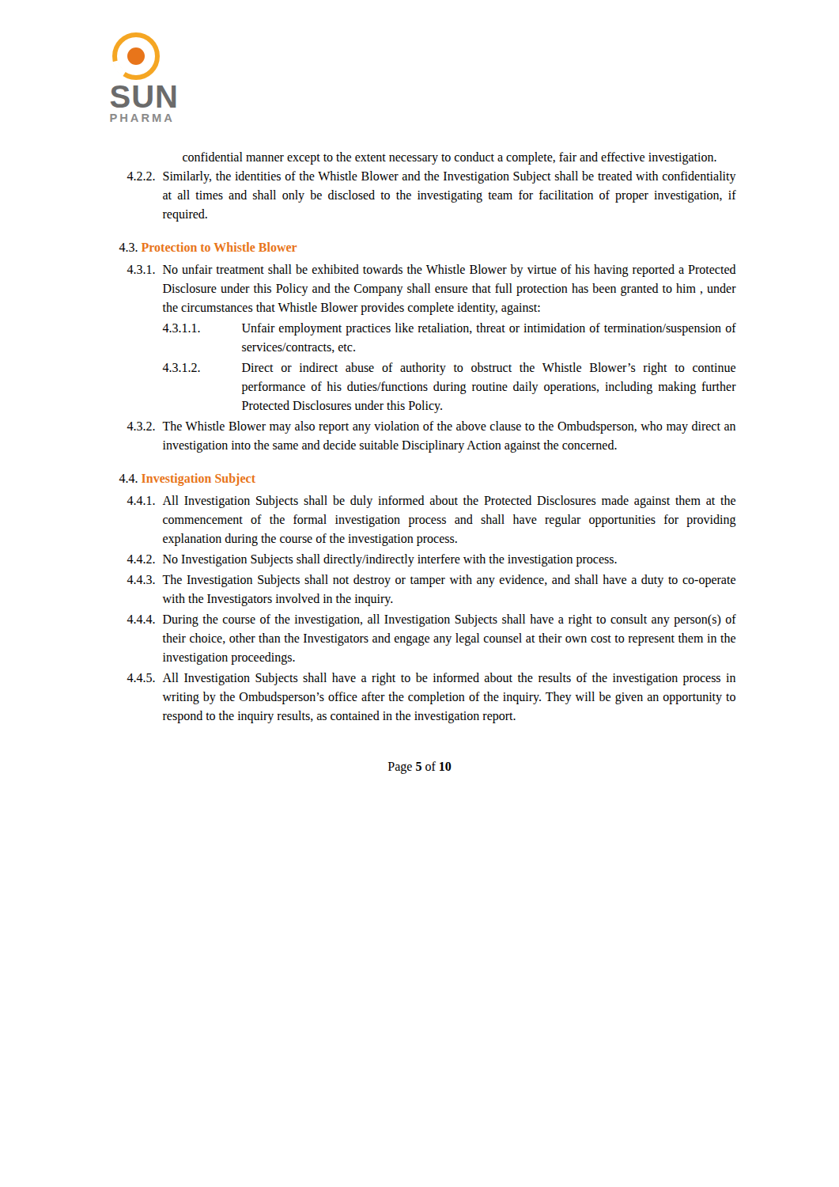SUN
PHARMA
confidential manner except to the extent necessary to conduct a complete, fair and effective investigation.
4.2.2. Similarly, the identities of the Whistle Blower and the Investigation Subject shall be treated with confidentiality at all times and shall only be disclosed to the investigating team for facilitation of proper investigation, if required.
4.3. Protection to Whistle Blower
4.3.1. No unfair treatment shall be exhibited towards the Whistle Blower by virtue of his having reported a Protected Disclosure under this Policy and the Company shall ensure that full protection has been granted to him , under the circumstances that Whistle Blower provides complete identity, against:
4.3.1.1. Unfair employment practices like retaliation, threat or intimidation of termination/suspension of services/contracts, etc.
4.3.1.2. Direct or indirect abuse of authority to obstruct the Whistle Blower’s right to continue performance of his duties/functions during routine daily operations, including making further Protected Disclosures under this Policy.
4.3.2. The Whistle Blower may also report any violation of the above clause to the Ombudsperson, who may direct an investigation into the same and decide suitable Disciplinary Action against the concerned.
4.4. Investigation Subject
4.4.1. All Investigation Subjects shall be duly informed about the Protected Disclosures made against them at the commencement of the formal investigation process and shall have regular opportunities for providing explanation during the course of the investigation process.
4.4.2. No Investigation Subjects shall directly/indirectly interfere with the investigation process.
4.4.3. The Investigation Subjects shall not destroy or tamper with any evidence, and shall have a duty to co-operate with the Investigators involved in the inquiry.
4.4.4. During the course of the investigation, all Investigation Subjects shall have a right to consult any person(s) of their choice, other than the Investigators and engage any legal counsel at their own cost to represent them in the investigation proceedings.
4.4.5. All Investigation Subjects shall have a right to be informed about the results of the investigation process in writing by the Ombudsperson’s office after the completion of the inquiry. They will be given an opportunity to respond to the inquiry results, as contained in the investigation report.
Page 5 of 10